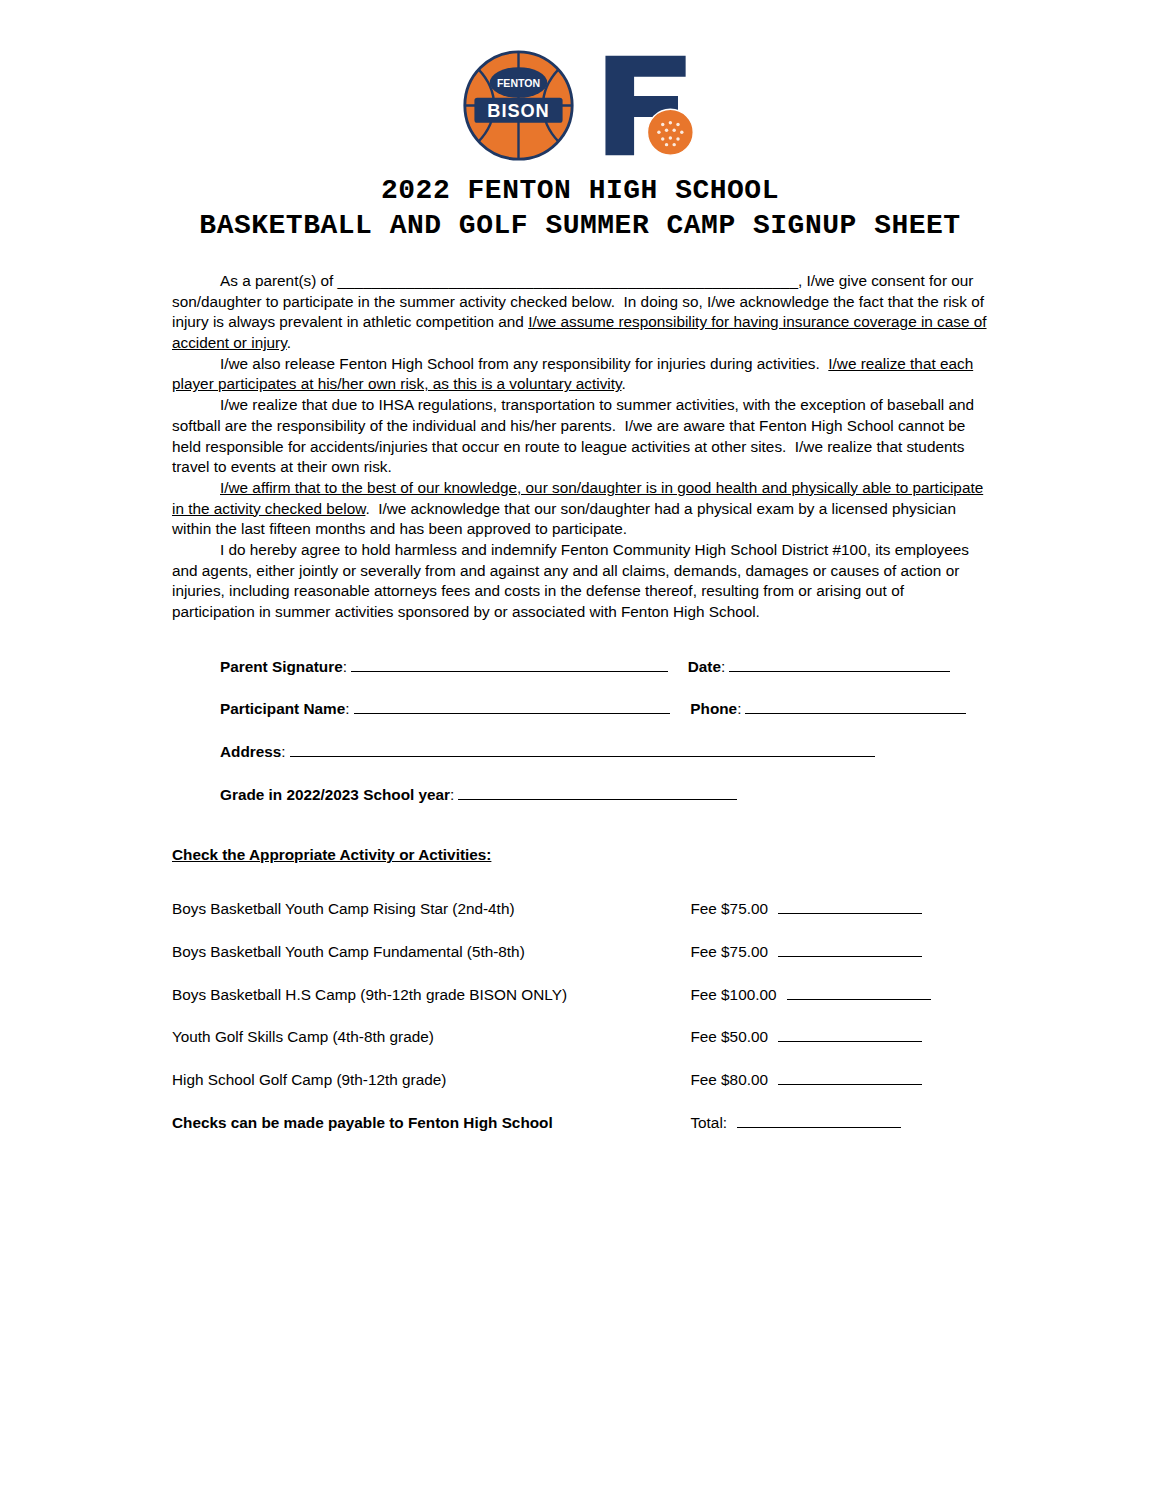FENTON BISON
2022 FENTON HIGH SCHOOL
BASKETBALL AND GOLF SUMMER CAMP SIGNUP SHEET
As a parent(s) of ______________________________________________________, I/we give consent for our son/daughter to participate in the summer activity checked below. In doing so, I/we acknowledge the fact that the risk of injury is always prevalent in athletic competition and I/we assume responsibility for having insurance coverage in case of accident or injury.
I/we also release Fenton High School from any responsibility for injuries during activities. I/we realize that each player participates at his/her own risk, as this is a voluntary activity.
I/we realize that due to IHSA regulations, transportation to summer activities, with the exception of baseball and softball are the responsibility of the individual and his/her parents. I/we are aware that Fenton High School cannot be held responsible for accidents/injuries that occur en route to league activities at other sites. I/we realize that students travel to events at their own risk.
I/we affirm that to the best of our knowledge, our son/daughter is in good health and physically able to participate in the activity checked below. I/we acknowledge that our son/daughter had a physical exam by a licensed physician within the last fifteen months and has been approved to participate.
I do hereby agree to hold harmless and indemnify Fenton Community High School District #100, its employees and agents, either jointly or severally from and against any and all claims, demands, damages or causes of action or injuries, including reasonable attorneys fees and costs in the defense thereof, resulting from or arising out of participation in summer activities sponsored by or associated with Fenton High School.
Parent Signature:
Date:
Participant Name:
Phone:
Address:
Grade in 2022/2023 School year:
Check the Appropriate Activity or Activities:
| Boys Basketball Youth Camp Rising Star (2nd-4th) | Fee $75.00 |
| Boys Basketball Youth Camp Fundamental (5th-8th) | Fee $75.00 |
| Boys Basketball H.S Camp (9th-12th grade BISON ONLY) | Fee $100.00 |
| Youth Golf Skills Camp (4th-8th grade) | Fee $50.00 |
| High School Golf Camp (9th-12th grade) | Fee $80.00 |
| Checks can be made payable to Fenton High School | Total: |